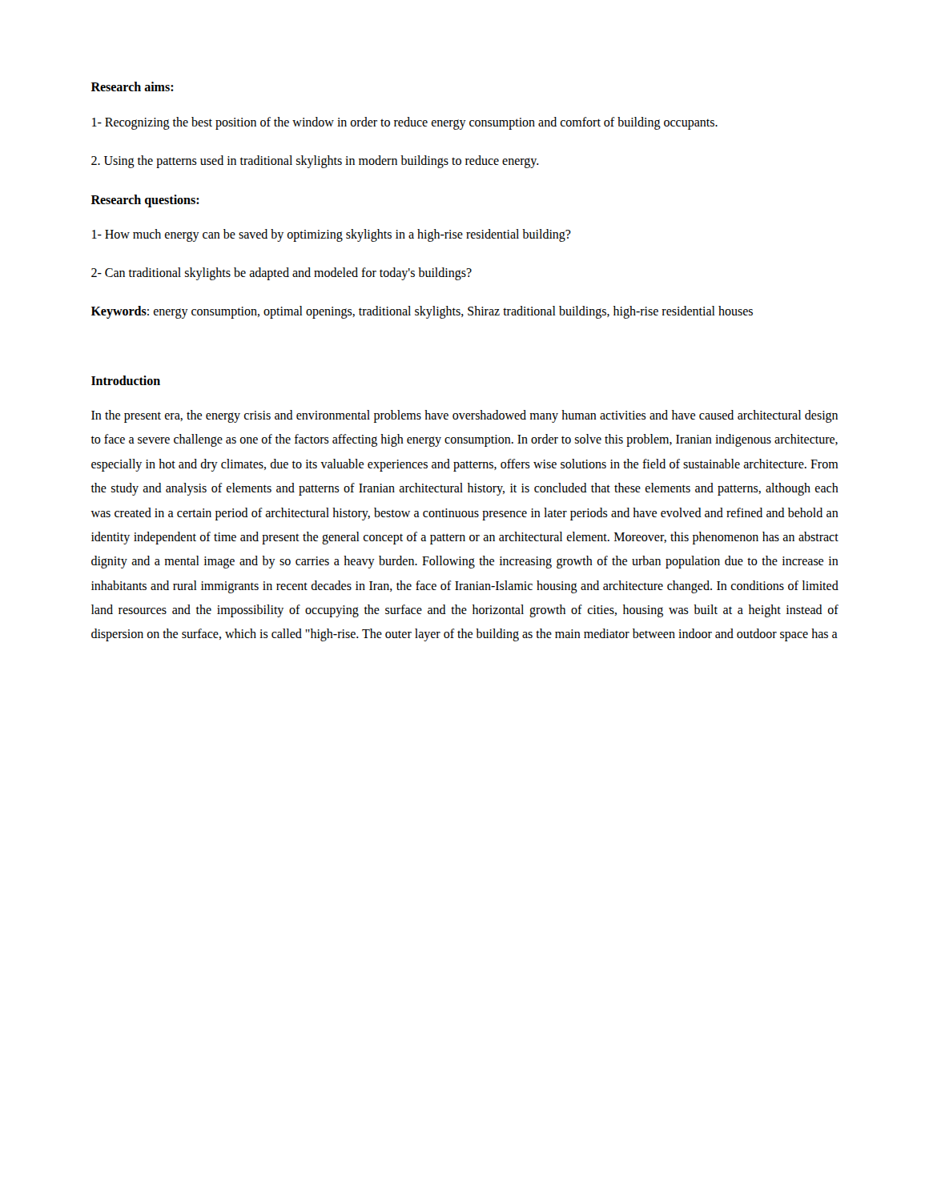Research aims:
1- Recognizing the best position of the window in order to reduce energy consumption and comfort of building occupants.
2. Using the patterns used in traditional skylights in modern buildings to reduce energy.
Research questions:
1- How much energy can be saved by optimizing skylights in a high-rise residential building?
2- Can traditional skylights be adapted and modeled for today's buildings?
Keywords: energy consumption, optimal openings, traditional skylights, Shiraz traditional buildings, high-rise residential houses
Introduction
In the present era, the energy crisis and environmental problems have overshadowed many human activities and have caused architectural design to face a severe challenge as one of the factors affecting high energy consumption. In order to solve this problem, Iranian indigenous architecture, especially in hot and dry climates, due to its valuable experiences and patterns, offers wise solutions in the field of sustainable architecture. From the study and analysis of elements and patterns of Iranian architectural history, it is concluded that these elements and patterns, although each was created in a certain period of architectural history, bestow a continuous presence in later periods and have evolved and refined and behold an identity independent of time and present the general concept of a pattern or an architectural element. Moreover, this phenomenon has an abstract dignity and a mental image and by so carries a heavy burden. Following the increasing growth of the urban population due to the increase in inhabitants and rural immigrants in recent decades in Iran, the face of Iranian-Islamic housing and architecture changed. In conditions of limited land resources and the impossibility of occupying the surface and the horizontal growth of cities, housing was built at a height instead of dispersion on the surface, which is called "high-rise. The outer layer of the building as the main mediator between indoor and outdoor space has a